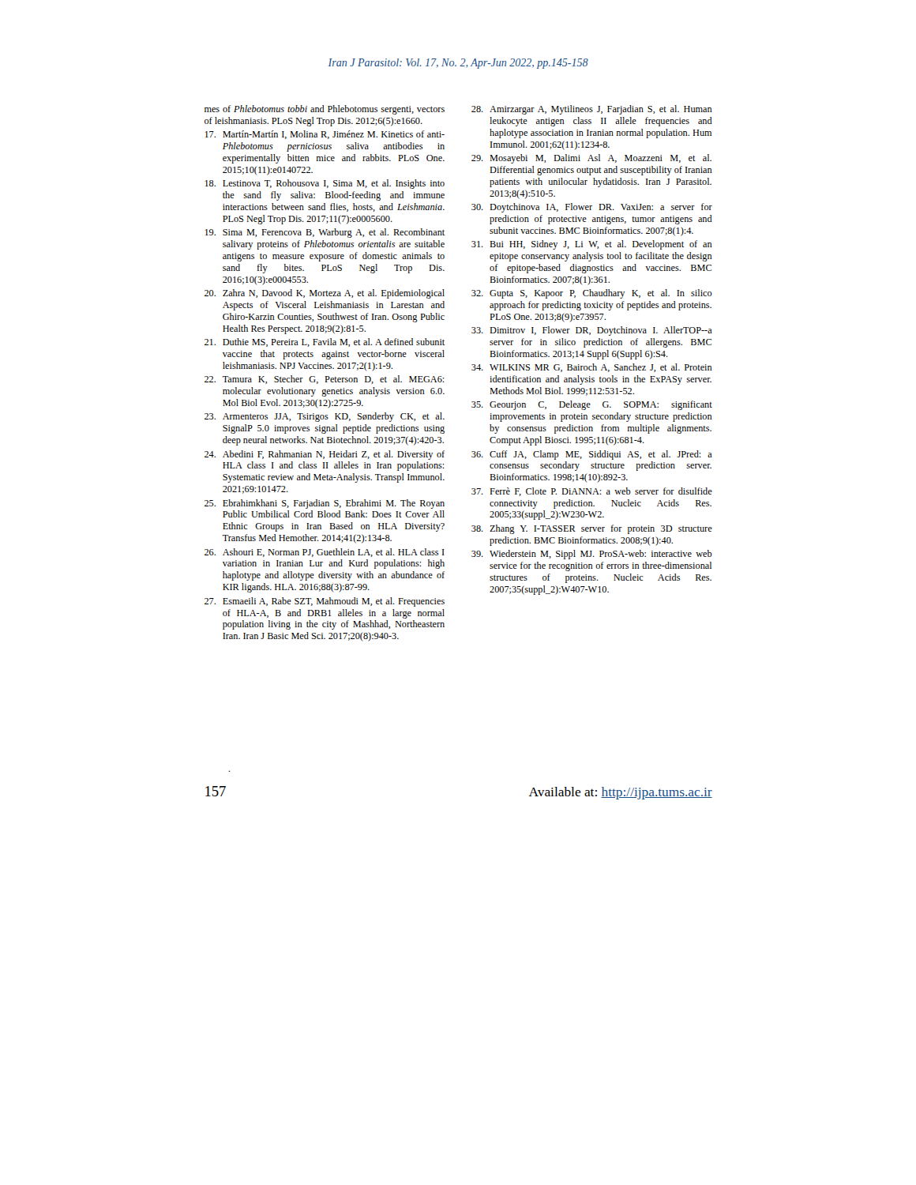Iran J Parasitol: Vol. 17, No. 2, Apr-Jun 2022, pp.145-158
mes of Phlebotomus tobbi and Phlebotomus sergenti, vectors of leishmaniasis. PLoS Negl Trop Dis. 2012;6(5):e1660.
17. Martín-Martín I, Molina R, Jiménez M. Kinetics of anti-Phlebotomus perniciosus saliva antibodies in experimentally bitten mice and rabbits. PLoS One. 2015;10(11):e0140722.
18. Lestinova T, Rohousova I, Sima M, et al. Insights into the sand fly saliva: Blood-feeding and immune interactions between sand flies, hosts, and Leishmania. PLoS Negl Trop Dis. 2017;11(7):e0005600.
19. Sima M, Ferencova B, Warburg A, et al. Recombinant salivary proteins of Phlebotomus orientalis are suitable antigens to measure exposure of domestic animals to sand fly bites. PLoS Negl Trop Dis. 2016;10(3):e0004553.
20. Zahra N, Davood K, Morteza A, et al. Epidemiological Aspects of Visceral Leishmaniasis in Larestan and Ghiro-Karzin Counties, Southwest of Iran. Osong Public Health Res Perspect. 2018;9(2):81-5.
21. Duthie MS, Pereira L, Favila M, et al. A defined subunit vaccine that protects against vector-borne visceral leishmaniasis. NPJ Vaccines. 2017;2(1):1-9.
22. Tamura K, Stecher G, Peterson D, et al. MEGA6: molecular evolutionary genetics analysis version 6.0. Mol Biol Evol. 2013;30(12):2725-9.
23. Armenteros JJA, Tsirigos KD, Sønderby CK, et al. SignalP 5.0 improves signal peptide predictions using deep neural networks. Nat Biotechnol. 2019;37(4):420-3.
24. Abedini F, Rahmanian N, Heidari Z, et al. Diversity of HLA class I and class II alleles in Iran populations: Systematic review and Meta-Analysis. Transpl Immunol. 2021;69:101472.
25. Ebrahimkhani S, Farjadian S, Ebrahimi M. The Royan Public Umbilical Cord Blood Bank: Does It Cover All Ethnic Groups in Iran Based on HLA Diversity? Transfus Med Hemother. 2014;41(2):134-8.
26. Ashouri E, Norman PJ, Guethlein LA, et al. HLA class I variation in Iranian Lur and Kurd populations: high haplotype and allotype diversity with an abundance of KIR ligands. HLA. 2016;88(3):87-99.
27. Esmaeili A, Rabe SZT, Mahmoudi M, et al. Frequencies of HLA-A, B and DRB1 alleles in a large normal population living in the city of Mashhad, Northeastern Iran. Iran J Basic Med Sci. 2017;20(8):940-3.
28. Amirzargar A, Mytilineos J, Farjadian S, et al. Human leukocyte antigen class II allele frequencies and haplotype association in Iranian normal population. Hum Immunol. 2001;62(11):1234-8.
29. Mosayebi M, Dalimi Asl A, Moazzeni M, et al. Differential genomics output and susceptibility of Iranian patients with unilocular hydatidosis. Iran J Parasitol. 2013;8(4):510-5.
30. Doytchinova IA, Flower DR. VaxiJen: a server for prediction of protective antigens, tumor antigens and subunit vaccines. BMC Bioinformatics. 2007;8(1):4.
31. Bui HH, Sidney J, Li W, et al. Development of an epitope conservancy analysis tool to facilitate the design of epitope-based diagnostics and vaccines. BMC Bioinformatics. 2007;8(1):361.
32. Gupta S, Kapoor P, Chaudhary K, et al. In silico approach for predicting toxicity of peptides and proteins. PLoS One. 2013;8(9):e73957.
33. Dimitrov I, Flower DR, Doytchinova I. AllerTOP--a server for in silico prediction of allergens. BMC Bioinformatics. 2013;14 Suppl 6(Suppl 6):S4.
34. WILKINS MR G, Bairoch A, Sanchez J, et al. Protein identification and analysis tools in the ExPASy server. Methods Mol Biol. 1999;112:531-52.
35. Geourjon C, Deleage G. SOPMA: significant improvements in protein secondary structure prediction by consensus prediction from multiple alignments. Comput Appl Biosci. 1995;11(6):681-4.
36. Cuff JA, Clamp ME, Siddiqui AS, et al. JPred: a consensus secondary structure prediction server. Bioinformatics. 1998;14(10):892-3.
37. Ferrè F, Clote P. DiANNA: a web server for disulfide connectivity prediction. Nucleic Acids Res. 2005;33(suppl_2):W230-W2.
38. Zhang Y. I-TASSER server for protein 3D structure prediction. BMC Bioinformatics. 2008;9(1):40.
39. Wiederstein M, Sippl MJ. ProSA-web: interactive web service for the recognition of errors in three-dimensional structures of proteins. Nucleic Acids Res. 2007;35(suppl_2):W407-W10.
.
157
Available at: http://ijpa.tums.ac.ir